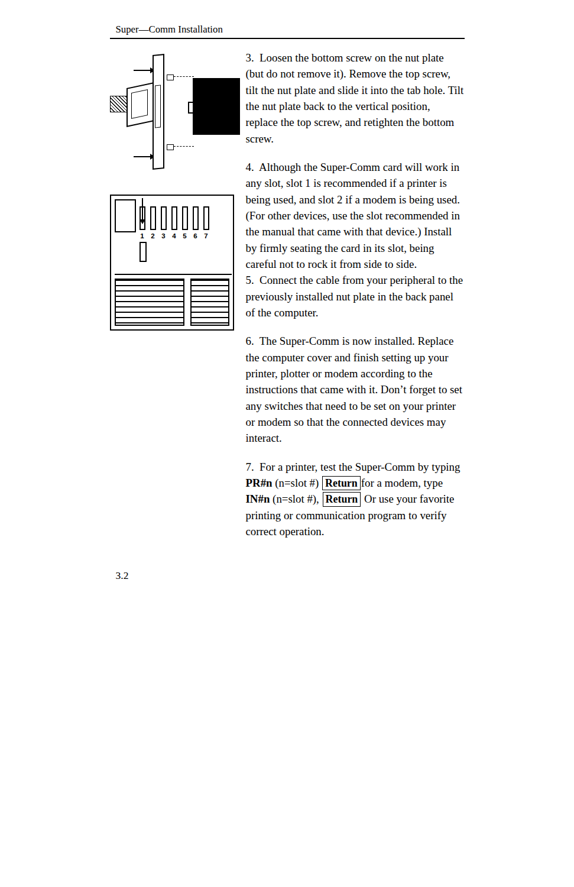Super—Comm Installation
1234567
3. Loosen the bottom screw on the nut plate (but do not remove it). Remove the top screw, tilt the nut plate and slide it into the tab hole. Tilt the nut plate back to the vertical position, replace the top screw, and retighten the bottom screw.
4. Although the Super-Comm card will work in any slot, slot 1 is recommended if a printer is being used, and slot 2 if a modem is being used. (For other devices, use the slot recommended in the manual that came with that device.) Install by firmly seating the card in its slot, being careful not to rock it from side to side.
5. Connect the cable from your peripheral to the previously installed nut plate in the back panel of the computer.
6. The Super-Comm is now installed. Replace the computer cover and finish setting up your printer, plotter or modem according to the instructions that came with it. Don’t forget to set any switches that need to be set on your printer or modem so that the connected devices may interact.
7. For a printer, test the Super-Comm by typing PR#n (n=slot #) Returnfor a modem, type IN#n (n=slot #), Return Or use your favorite printing or communication program to verify correct operation.
3.2